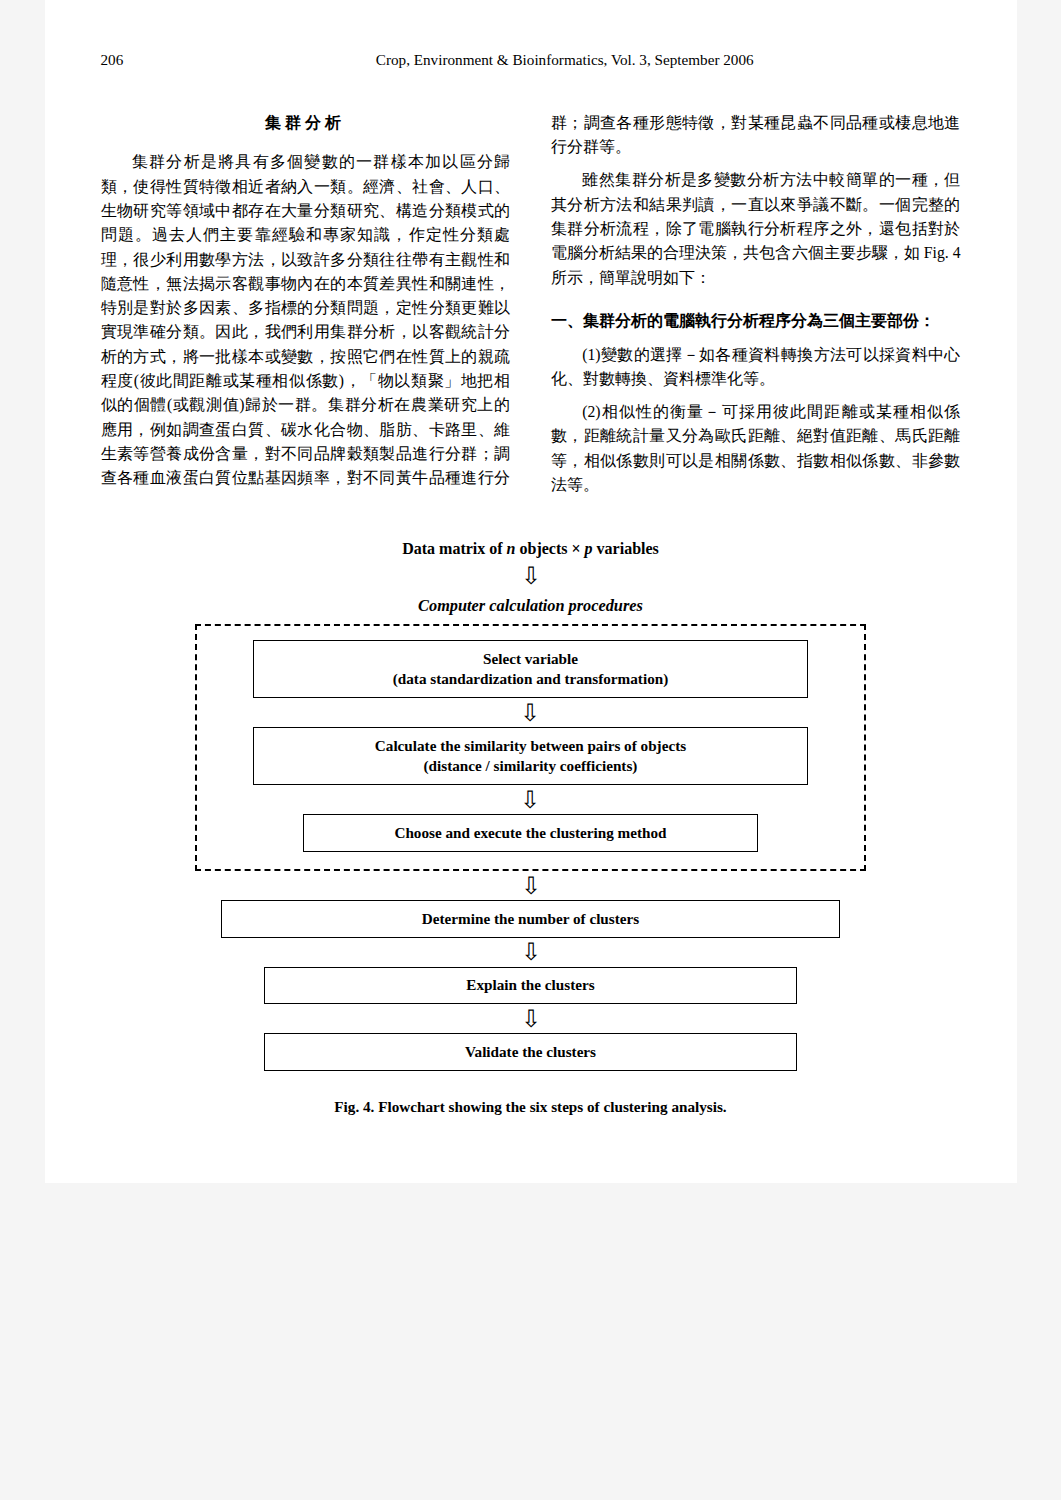206 Crop, Environment & Bioinformatics, Vol. 3, September 2006
集群分析
集群分析是將具有多個變數的一群樣本加以區分歸類，使得性質特徵相近者納入一類。經濟、社會、人口、生物研究等領域中都存在大量分類研究、構造分類模式的問題。過去人們主要靠經驗和專家知識，作定性分類處理，很少利用數學方法，以致許多分類往往帶有主觀性和隨意性，無法揭示客觀事物內在的本質差異性和關連性，特別是對於多因素、多指標的分類問題，定性分類更難以實現準確分類。因此，我們利用集群分析，以客觀統計分析的方式，將一批樣本或變數，按照它們在性質上的親疏程度(彼此間距離或某種相似係數)，「物以類聚」地把相似的個體(或觀測值)歸於一群。集群分析在農業研究上的應用，例如調查蛋白質、碳水化合物、脂肪、卡路里、維生素等營養成份含量，對不同品牌穀類製品進行分群；調查各種血液蛋白質位點基因頻率，對不同黃牛品種進行分群；調查各種形態特徵，對某種昆蟲不同品種或棲息地進行分群等。
雖然集群分析是多變數分析方法中較簡單的一種，但其分析方法和結果判讀，一直以來爭議不斷。一個完整的集群分析流程，除了電腦執行分析程序之外，還包括對於電腦分析結果的合理決策，共包含六個主要步驟，如 Fig. 4 所示，簡單說明如下：
一、集群分析的電腦執行分析程序分為三個主要部份：
(1)變數的選擇－如各種資料轉換方法可以採資料中心化、對數轉換、資料標準化等。
(2)相似性的衡量－可採用彼此間距離或某種相似係數，距離統計量又分為歐氏距離、絕對值距離、馬氏距離等，相似係數則可以是相關係數、指數相似係數、非參數法等。
Data matrix of n objects × p variables
⇩
Computer calculation procedures
Select variable
(data standardization and transformation)
⇩
Calculate the similarity between pairs of objects
(distance / similarity coefficients)
⇩
Choose and execute the clustering method
⇩
Determine the number of clusters
⇩
Explain the clusters
⇩
Validate the clusters
Fig. 4. Flowchart showing the six steps of clustering analysis.